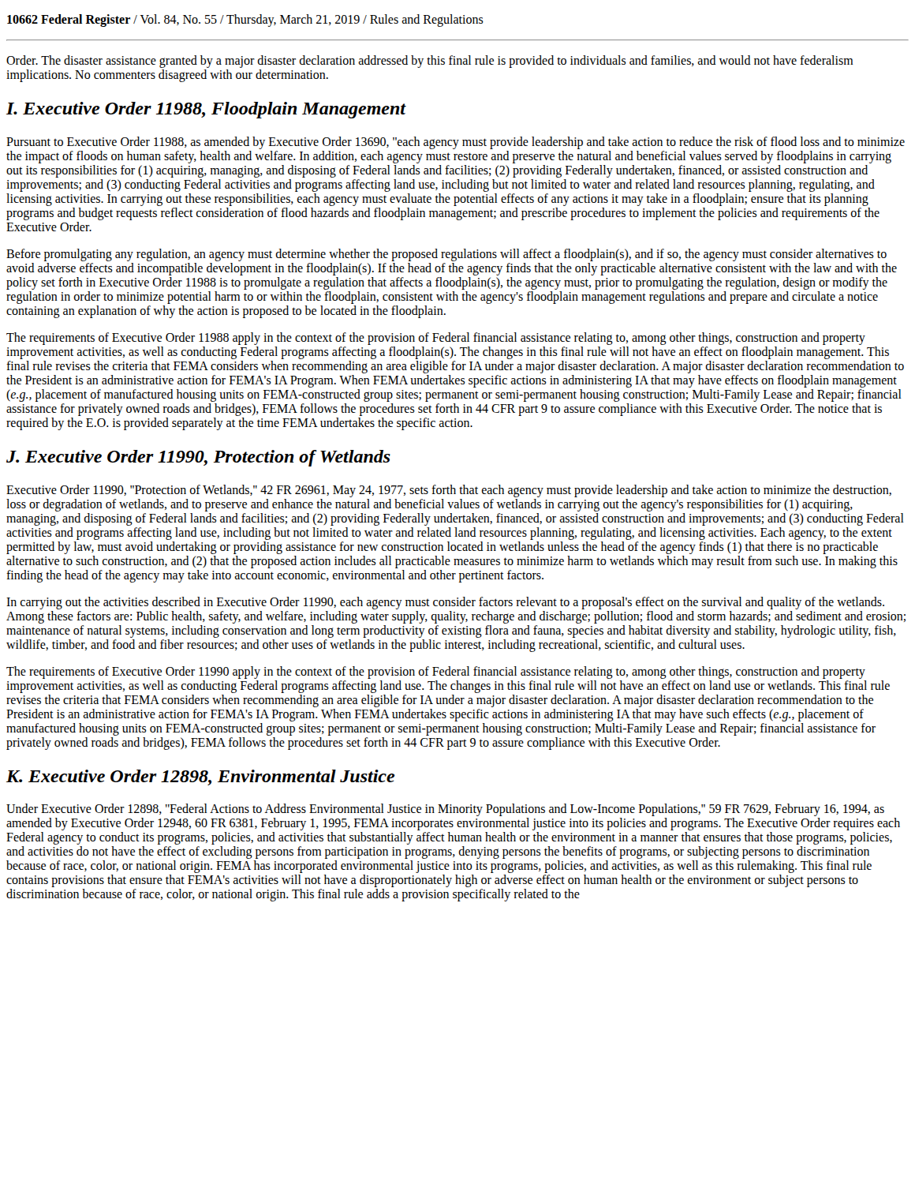10662 Federal Register / Vol. 84, No. 55 / Thursday, March 21, 2019 / Rules and Regulations
Order. The disaster assistance granted by a major disaster declaration addressed by this final rule is provided to individuals and families, and would not have federalism implications. No commenters disagreed with our determination.
I. Executive Order 11988, Floodplain Management
Pursuant to Executive Order 11988, as amended by Executive Order 13690, ''each agency must provide leadership and take action to reduce the risk of flood loss and to minimize the impact of floods on human safety, health and welfare. In addition, each agency must restore and preserve the natural and beneficial values served by floodplains in carrying out its responsibilities for (1) acquiring, managing, and disposing of Federal lands and facilities; (2) providing Federally undertaken, financed, or assisted construction and improvements; and (3) conducting Federal activities and programs affecting land use, including but not limited to water and related land resources planning, regulating, and licensing activities. In carrying out these responsibilities, each agency must evaluate the potential effects of any actions it may take in a floodplain; ensure that its planning programs and budget requests reflect consideration of flood hazards and floodplain management; and prescribe procedures to implement the policies and requirements of the Executive Order.
Before promulgating any regulation, an agency must determine whether the proposed regulations will affect a floodplain(s), and if so, the agency must consider alternatives to avoid adverse effects and incompatible development in the floodplain(s). If the head of the agency finds that the only practicable alternative consistent with the law and with the policy set forth in Executive Order 11988 is to promulgate a regulation that affects a floodplain(s), the agency must, prior to promulgating the regulation, design or modify the regulation in order to minimize potential harm to or within the floodplain, consistent with the agency's floodplain management regulations and prepare and circulate a notice containing an explanation of why the action is proposed to be located in the floodplain.
The requirements of Executive Order 11988 apply in the context of the provision of Federal financial assistance relating to, among other things, construction and property improvement activities, as well as conducting Federal programs affecting a floodplain(s). The changes in this final rule will not have an effect on floodplain management. This final rule revises the criteria that FEMA considers when recommending an area eligible for IA under a major disaster declaration. A major disaster declaration recommendation to the President is an administrative action for FEMA's IA Program. When FEMA undertakes specific actions in administering IA that may have effects on floodplain management (e.g., placement of manufactured housing units on FEMA-constructed group sites; permanent or semi-permanent housing construction; Multi-Family Lease and Repair; financial assistance for privately owned roads and bridges), FEMA follows the procedures set forth in 44 CFR part 9 to assure compliance with this Executive Order. The notice that is required by the E.O. is provided separately at the time FEMA undertakes the specific action.
J. Executive Order 11990, Protection of Wetlands
Executive Order 11990, ''Protection of Wetlands,'' 42 FR 26961, May 24, 1977, sets forth that each agency must provide leadership and take action to minimize the destruction, loss or degradation of wetlands, and to preserve and enhance the natural and beneficial values of wetlands in carrying out the agency's responsibilities for (1) acquiring, managing, and disposing of Federal lands and facilities; and (2) providing Federally undertaken, financed, or assisted construction and improvements; and (3) conducting Federal activities and programs affecting land use, including but not limited to water and related land resources planning, regulating, and licensing activities. Each agency, to the extent permitted by law, must avoid undertaking or providing assistance for new construction located in wetlands unless the head of the agency finds (1) that there is no practicable alternative to such construction, and (2) that the proposed action includes all practicable measures to minimize harm to wetlands which may result from such use. In making this finding the head of the agency may take into account economic, environmental and other pertinent factors.
In carrying out the activities described in Executive Order 11990, each agency must consider factors relevant to a proposal's effect on the survival and quality of the wetlands. Among these factors are: Public health, safety, and welfare, including water supply, quality, recharge and discharge; pollution; flood and storm hazards; and sediment and erosion; maintenance of natural systems, including conservation and long term productivity of existing flora and fauna, species and habitat diversity and stability, hydrologic utility, fish, wildlife, timber, and food and fiber resources; and other uses of wetlands in the public interest, including recreational, scientific, and cultural uses.
The requirements of Executive Order 11990 apply in the context of the provision of Federal financial assistance relating to, among other things, construction and property improvement activities, as well as conducting Federal programs affecting land use. The changes in this final rule will not have an effect on land use or wetlands. This final rule revises the criteria that FEMA considers when recommending an area eligible for IA under a major disaster declaration. A major disaster declaration recommendation to the President is an administrative action for FEMA's IA Program. When FEMA undertakes specific actions in administering IA that may have such effects (e.g., placement of manufactured housing units on FEMA-constructed group sites; permanent or semi-permanent housing construction; Multi-Family Lease and Repair; financial assistance for privately owned roads and bridges), FEMA follows the procedures set forth in 44 CFR part 9 to assure compliance with this Executive Order.
K. Executive Order 12898, Environmental Justice
Under Executive Order 12898, ''Federal Actions to Address Environmental Justice in Minority Populations and Low-Income Populations,'' 59 FR 7629, February 16, 1994, as amended by Executive Order 12948, 60 FR 6381, February 1, 1995, FEMA incorporates environmental justice into its policies and programs. The Executive Order requires each Federal agency to conduct its programs, policies, and activities that substantially affect human health or the environment in a manner that ensures that those programs, policies, and activities do not have the effect of excluding persons from participation in programs, denying persons the benefits of programs, or subjecting persons to discrimination because of race, color, or national origin. FEMA has incorporated environmental justice into its programs, policies, and activities, as well as this rulemaking. This final rule contains provisions that ensure that FEMA's activities will not have a disproportionately high or adverse effect on human health or the environment or subject persons to discrimination because of race, color, or national origin. This final rule adds a provision specifically related to the